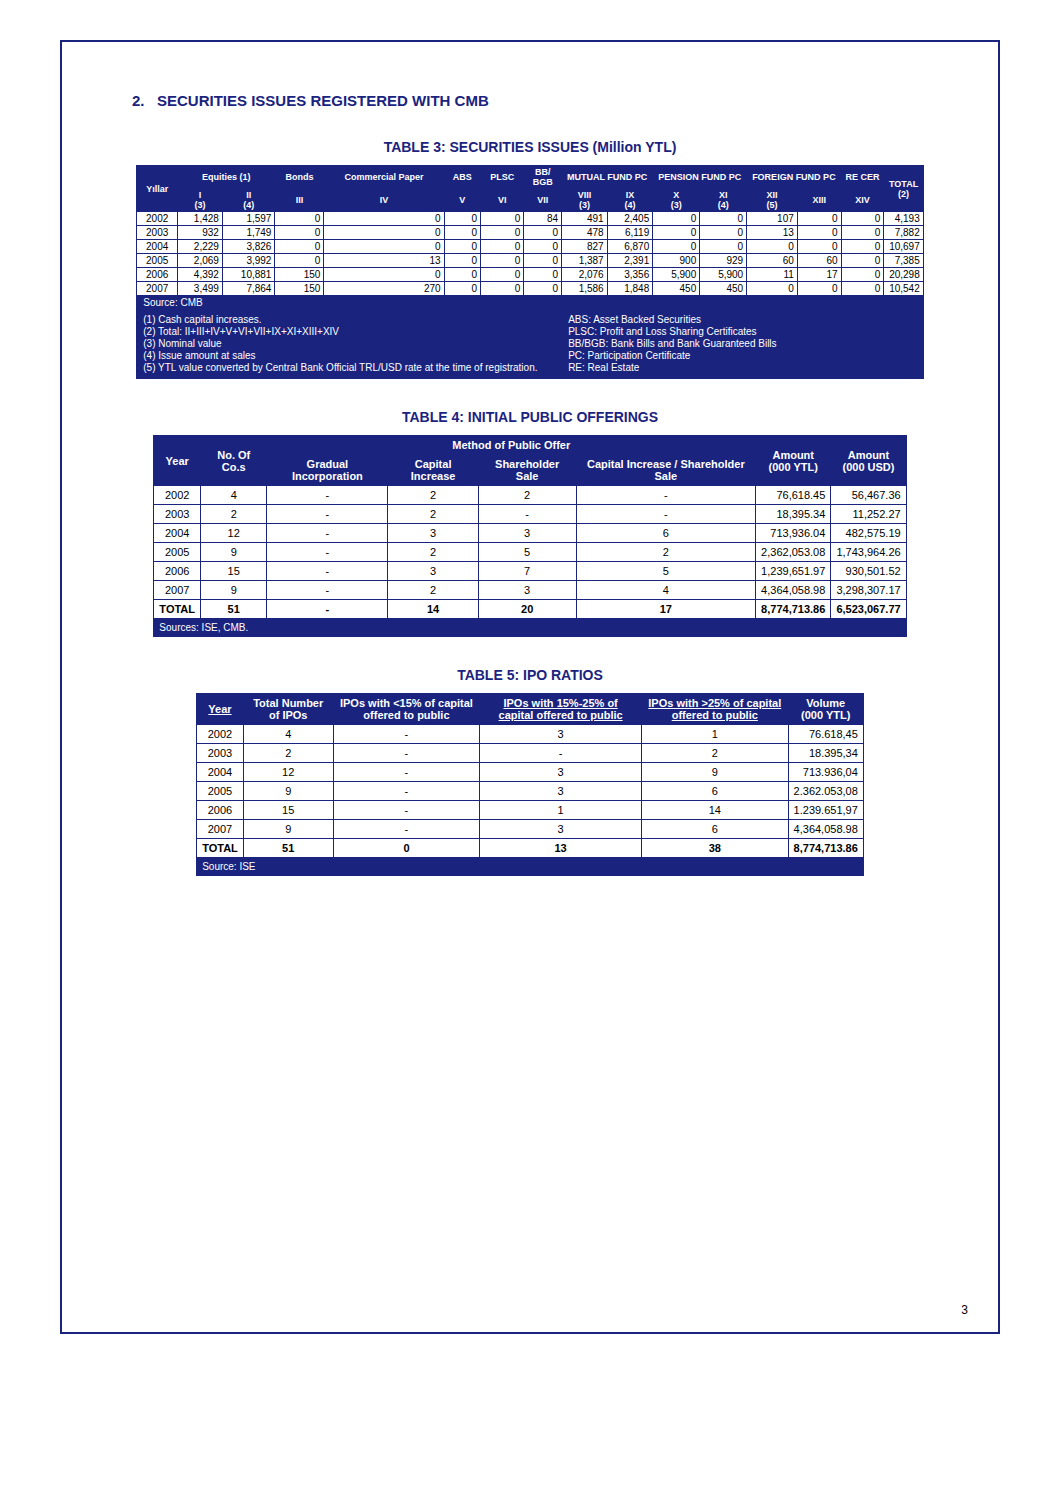2. SECURITIES ISSUES REGISTERED WITH CMB
TABLE 3: SECURITIES ISSUES (Million YTL)
| Yıllar | Equities (1) | Bonds | Commercial Paper | ABS | PLSC | BB/ BGB | MUTUAL FUND PC | PENSION FUND PC | FOREIGN FUND PC | RE CER | TOTAL (2) |
| --- | --- | --- | --- | --- | --- | --- | --- | --- | --- | --- | --- |
| I (3) | II (4) | III | IV | V | VI | VII | VIII (3) | IX (4) | X (3) | XI (4) | XII (5) | XIII | XIV |
| 2002 | 1,428 | 1,597 | 0 | 0 | 0 | 0 | 84 | 491 | 2,405 | 0 | 0 | 107 | 0 | 0 | 4,193 |
| 2003 | 932 | 1,749 | 0 | 0 | 0 | 0 | 0 | 478 | 6,119 | 0 | 0 | 13 | 0 | 0 | 7,882 |
| 2004 | 2,229 | 3,826 | 0 | 0 | 0 | 0 | 0 | 827 | 6,870 | 0 | 0 | 0 | 0 | 0 | 10,697 |
| 2005 | 2,069 | 3,992 | 0 | 13 | 0 | 0 | 0 | 1,387 | 2,391 | 900 | 929 | 60 | 60 | 0 | 7,385 |
| 2006 | 4,392 | 10,881 | 150 | 0 | 0 | 0 | 0 | 2,076 | 3,356 | 5,900 | 5,900 | 11 | 17 | 0 | 20,298 |
| 2007 | 3,499 | 7,864 | 150 | 270 | 0 | 0 | 0 | 1,586 | 1,848 | 450 | 450 | 0 | 0 | 0 | 10,542 |
| Source: CMB |
| (1) Cash capital increases. (2) Total: II+III+IV+V+VI+VII+IX+XI+XIII+XIV (3) Nominal value (4) Issue amount at sales (5) YTL value converted by Central Bank Official TRL/USD rate at the time of registration. | ABS: Asset Backed Securities PLSC: Profit and Loss Sharing Certificates BB/BGB: Bank Bills and Bank Guaranteed Bills PC: Participation Certificate RE: Real Estate |
TABLE 4: INITIAL PUBLIC OFFERINGS
| Year | No. Of Co.s | Method of Public Offer | Amount (000 YTL) | Amount (000 USD) |
| --- | --- | --- | --- | --- |
| Gradual Incorporation | Capital Increase | Shareholder Sale | Capital Increase / Shareholder Sale |
| 2002 | 4 | - | 2 | 2 | - | 76,618.45 | 56,467.36 |
| 2003 | 2 | - | 2 | - | - | 18,395.34 | 11,252.27 |
| 2004 | 12 | - | 3 | 3 | 6 | 713,936.04 | 482,575.19 |
| 2005 | 9 | - | 2 | 5 | 2 | 2,362,053.08 | 1,743,964.26 |
| 2006 | 15 | - | 3 | 7 | 5 | 1,239,651.97 | 930,501.52 |
| 2007 | 9 | - | 2 | 3 | 4 | 4,364,058.98 | 3,298,307.17 |
| TOTAL | 51 | - | 14 | 20 | 17 | 8,774,713.86 | 6,523,067.77 |
| Sources: ISE, CMB. |
TABLE 5: IPO RATIOS
| Year | Total Number of IPOs | IPOs with <15% of capital offered to public | IPOs with 15%-25% of capital offered to public | IPOs with >25% of capital offered to public | Volume (000 YTL) |
| --- | --- | --- | --- | --- | --- |
| 2002 | 4 | - | 3 | 1 | 76.618,45 |
| 2003 | 2 | - | - | 2 | 18.395,34 |
| 2004 | 12 | - | 3 | 9 | 713.936,04 |
| 2005 | 9 | - | 3 | 6 | 2.362.053,08 |
| 2006 | 15 | - | 1 | 14 | 1.239.651,97 |
| 2007 | 9 | - | 3 | 6 | 4,364,058.98 |
| TOTAL | 51 | 0 | 13 | 38 | 8,774,713.86 |
| Source: ISE |
3